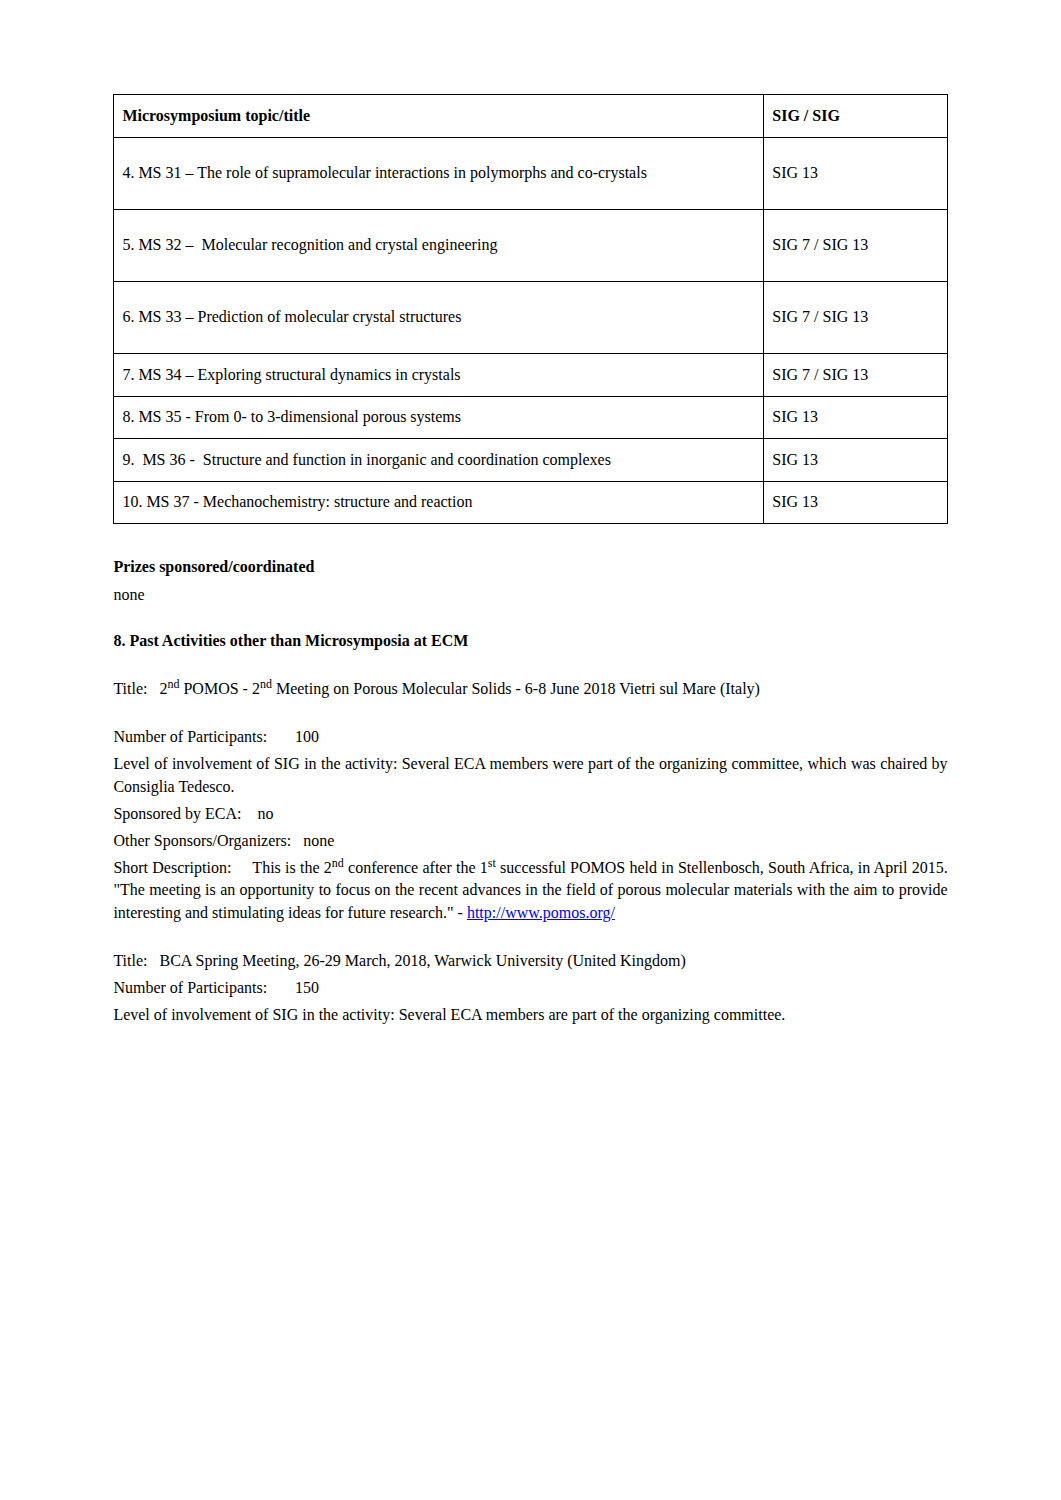| Microsymposium topic/title | SIG / SIG |
| --- | --- |
| 4. MS 31 – The role of supramolecular interactions in polymorphs and co-crystals | SIG 13 |
| 5. MS 32 – Molecular recognition and crystal engineering | SIG 7 / SIG 13 |
| 6. MS 33 – Prediction of molecular crystal structures | SIG 7 / SIG 13 |
| 7. MS 34 – Exploring structural dynamics in crystals | SIG 7 / SIG 13 |
| 8. MS 35 - From 0- to 3-dimensional porous systems | SIG 13 |
| 9. MS 36 - Structure and function in inorganic and coordination complexes | SIG 13 |
| 10. MS 37 - Mechanochemistry: structure and reaction | SIG 13 |
Prizes sponsored/coordinated
none
8. Past Activities other than Microsymposia at ECM
Title: 2nd POMOS - 2nd Meeting on Porous Molecular Solids - 6-8 June 2018 Vietri sul Mare (Italy)
Number of Participants: 100
Level of involvement of SIG in the activity: Several ECA members were part of the organizing committee, which was chaired by Consiglia Tedesco.
Sponsored by ECA: no
Other Sponsors/Organizers: none
Short Description: This is the 2nd conference after the 1st successful POMOS held in Stellenbosch, South Africa, in April 2015. "The meeting is an opportunity to focus on the recent advances in the field of porous molecular materials with the aim to provide interesting and stimulating ideas for future research." - http://www.pomos.org/
Title: BCA Spring Meeting, 26-29 March, 2018, Warwick University (United Kingdom)
Number of Participants: 150
Level of involvement of SIG in the activity: Several ECA members are part of the organizing committee.